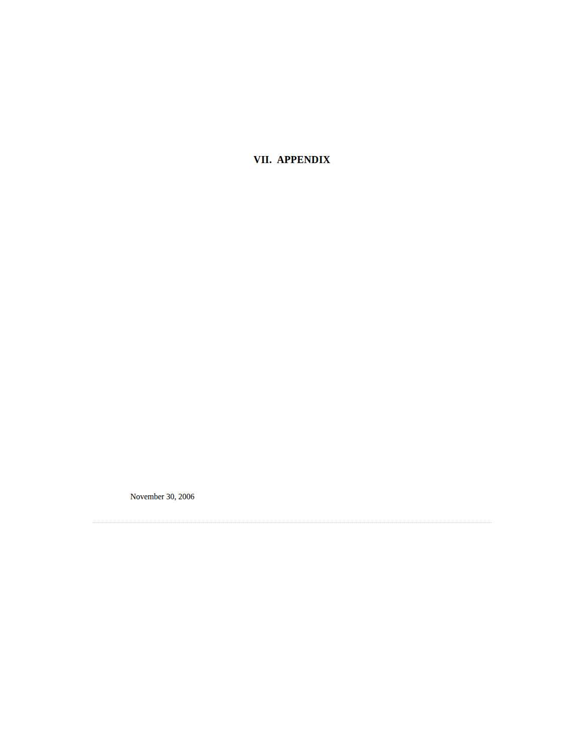VII. APPENDIX
November 30, 2006